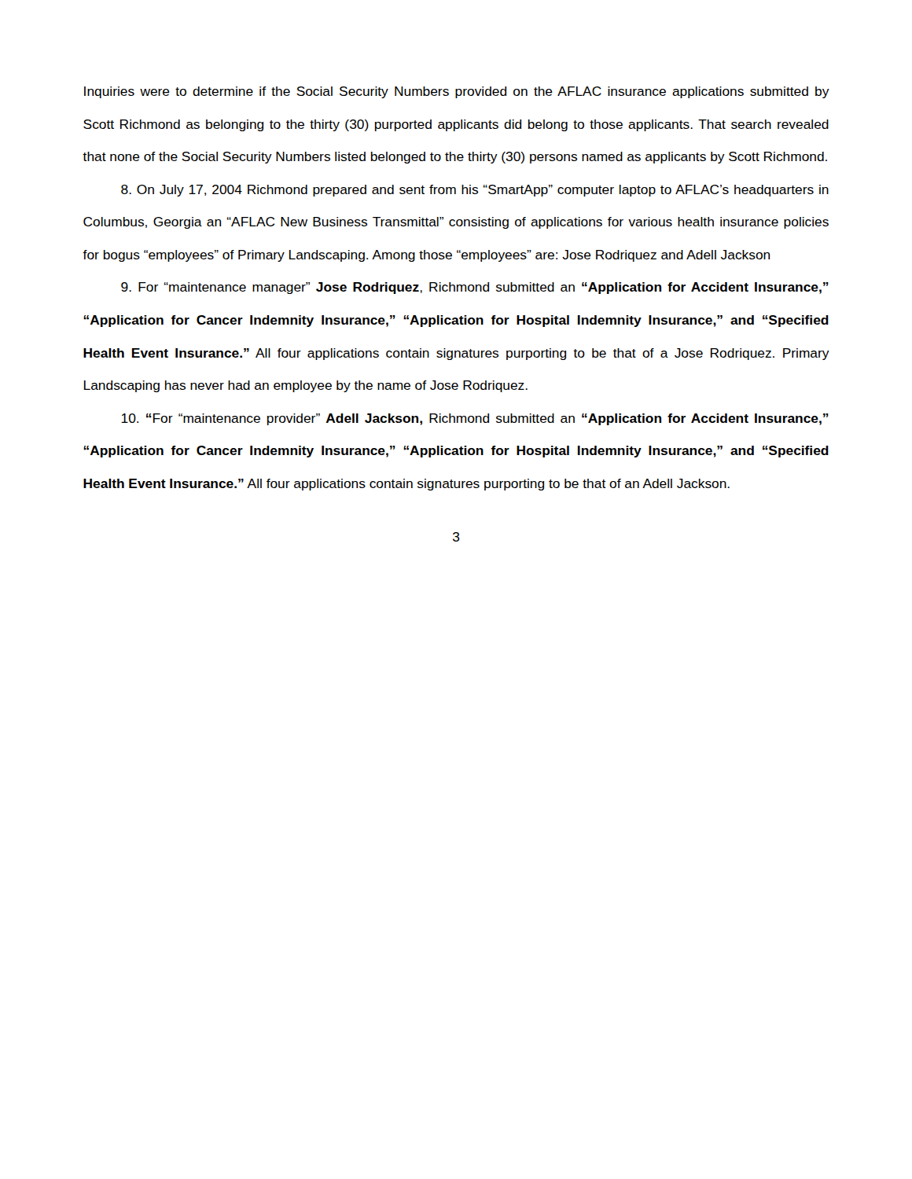Inquiries were to determine if the Social Security Numbers provided on the AFLAC insurance applications submitted by Scott Richmond as belonging to the thirty (30) purported applicants did belong to those applicants. That search revealed that none of the Social Security Numbers listed belonged to the thirty (30) persons named as applicants by Scott Richmond.
8. On July 17, 2004 Richmond prepared and sent from his “SmartApp” computer laptop to AFLAC’s headquarters in Columbus, Georgia an “AFLAC New Business Transmittal” consisting of applications for various health insurance policies for bogus “employees” of Primary Landscaping. Among those “employees” are: Jose Rodriquez and Adell Jackson
9. For “maintenance manager” Jose Rodriquez, Richmond submitted an “Application for Accident Insurance,” “Application for Cancer Indemnity Insurance,” “Application for Hospital Indemnity Insurance,” and “Specified Health Event Insurance.” All four applications contain signatures purporting to be that of a Jose Rodriquez. Primary Landscaping has never had an employee by the name of Jose Rodriquez.
10. “For “maintenance provider” Adell Jackson, Richmond submitted an “Application for Accident Insurance,” “Application for Cancer Indemnity Insurance,” “Application for Hospital Indemnity Insurance,” and “Specified Health Event Insurance.” All four applications contain signatures purporting to be that of an Adell Jackson.
3